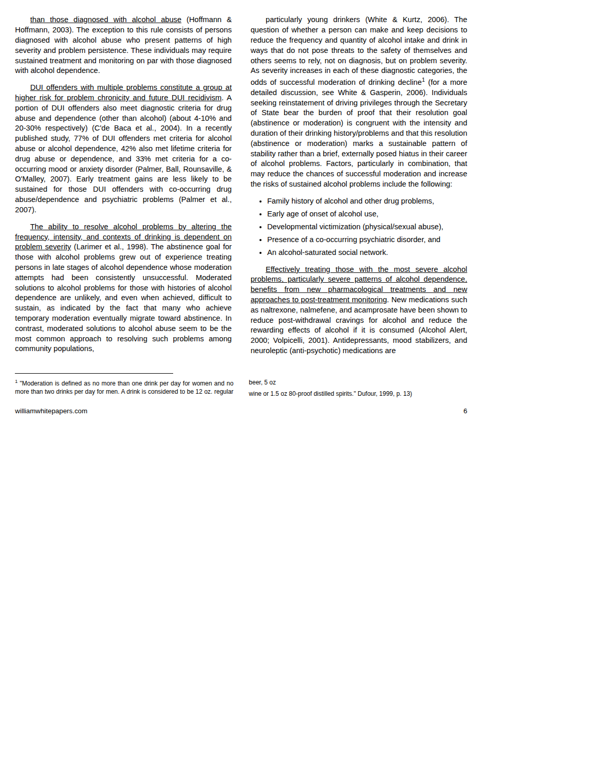than those diagnosed with alcohol abuse (Hoffmann & Hoffmann, 2003). The exception to this rule consists of persons diagnosed with alcohol abuse who present patterns of high severity and problem persistence. These individuals may require sustained treatment and monitoring on par with those diagnosed with alcohol dependence.
DUI offenders with multiple problems constitute a group at higher risk for problem chronicity and future DUI recidivism. A portion of DUI offenders also meet diagnostic criteria for drug abuse and dependence (other than alcohol) (about 4-10% and 20-30% respectively) (C'de Baca et al., 2004). In a recently published study, 77% of DUI offenders met criteria for alcohol abuse or alcohol dependence, 42% also met lifetime criteria for drug abuse or dependence, and 33% met criteria for a co-occurring mood or anxiety disorder (Palmer, Ball, Rounsaville, & O'Malley, 2007). Early treatment gains are less likely to be sustained for those DUI offenders with co-occurring drug abuse/dependence and psychiatric problems (Palmer et al., 2007).
The ability to resolve alcohol problems by altering the frequency, intensity, and contexts of drinking is dependent on problem severity (Larimer et al., 1998). The abstinence goal for those with alcohol problems grew out of experience treating persons in late stages of alcohol dependence whose moderation attempts had been consistently unsuccessful. Moderated solutions to alcohol problems for those with histories of alcohol dependence are unlikely, and even when achieved, difficult to sustain, as indicated by the fact that many who achieve temporary moderation eventually migrate toward abstinence. In contrast, moderated solutions to alcohol abuse seem to be the most common approach to resolving such problems among community populations,
particularly young drinkers (White & Kurtz, 2006). The question of whether a person can make and keep decisions to reduce the frequency and quantity of alcohol intake and drink in ways that do not pose threats to the safety of themselves and others seems to rely, not on diagnosis, but on problem severity. As severity increases in each of these diagnostic categories, the odds of successful moderation of drinking decline1 (for a more detailed discussion, see White & Gasperin, 2006). Individuals seeking reinstatement of driving privileges through the Secretary of State bear the burden of proof that their resolution goal (abstinence or moderation) is congruent with the intensity and duration of their drinking history/problems and that this resolution (abstinence or moderation) marks a sustainable pattern of stability rather than a brief, externally posed hiatus in their career of alcohol problems. Factors, particularly in combination, that may reduce the chances of successful moderation and increase the risks of sustained alcohol problems include the following:
Family history of alcohol and other drug problems,
Early age of onset of alcohol use,
Developmental victimization (physical/sexual abuse),
Presence of a co-occurring psychiatric disorder, and
An alcohol-saturated social network.
Effectively treating those with the most severe alcohol problems, particularly severe patterns of alcohol dependence, benefits from new pharmacological treatments and new approaches to post-treatment monitoring. New medications such as naltrexone, nalmefene, and acamprosate have been shown to reduce post-withdrawal cravings for alcohol and reduce the rewarding effects of alcohol if it is consumed (Alcohol Alert, 2000; Volpicelli, 2001). Antidepressants, mood stabilizers, and neuroleptic (anti-psychotic) medications are
1 "Moderation is defined as no more than one drink per day for women and no more than two drinks per day for men. A drink is considered to be 12 oz. regular beer, 5 oz
wine or 1.5 oz 80-proof distilled spirits." Dufour, 1999, p. 13)
williamwhitepapers.com 6